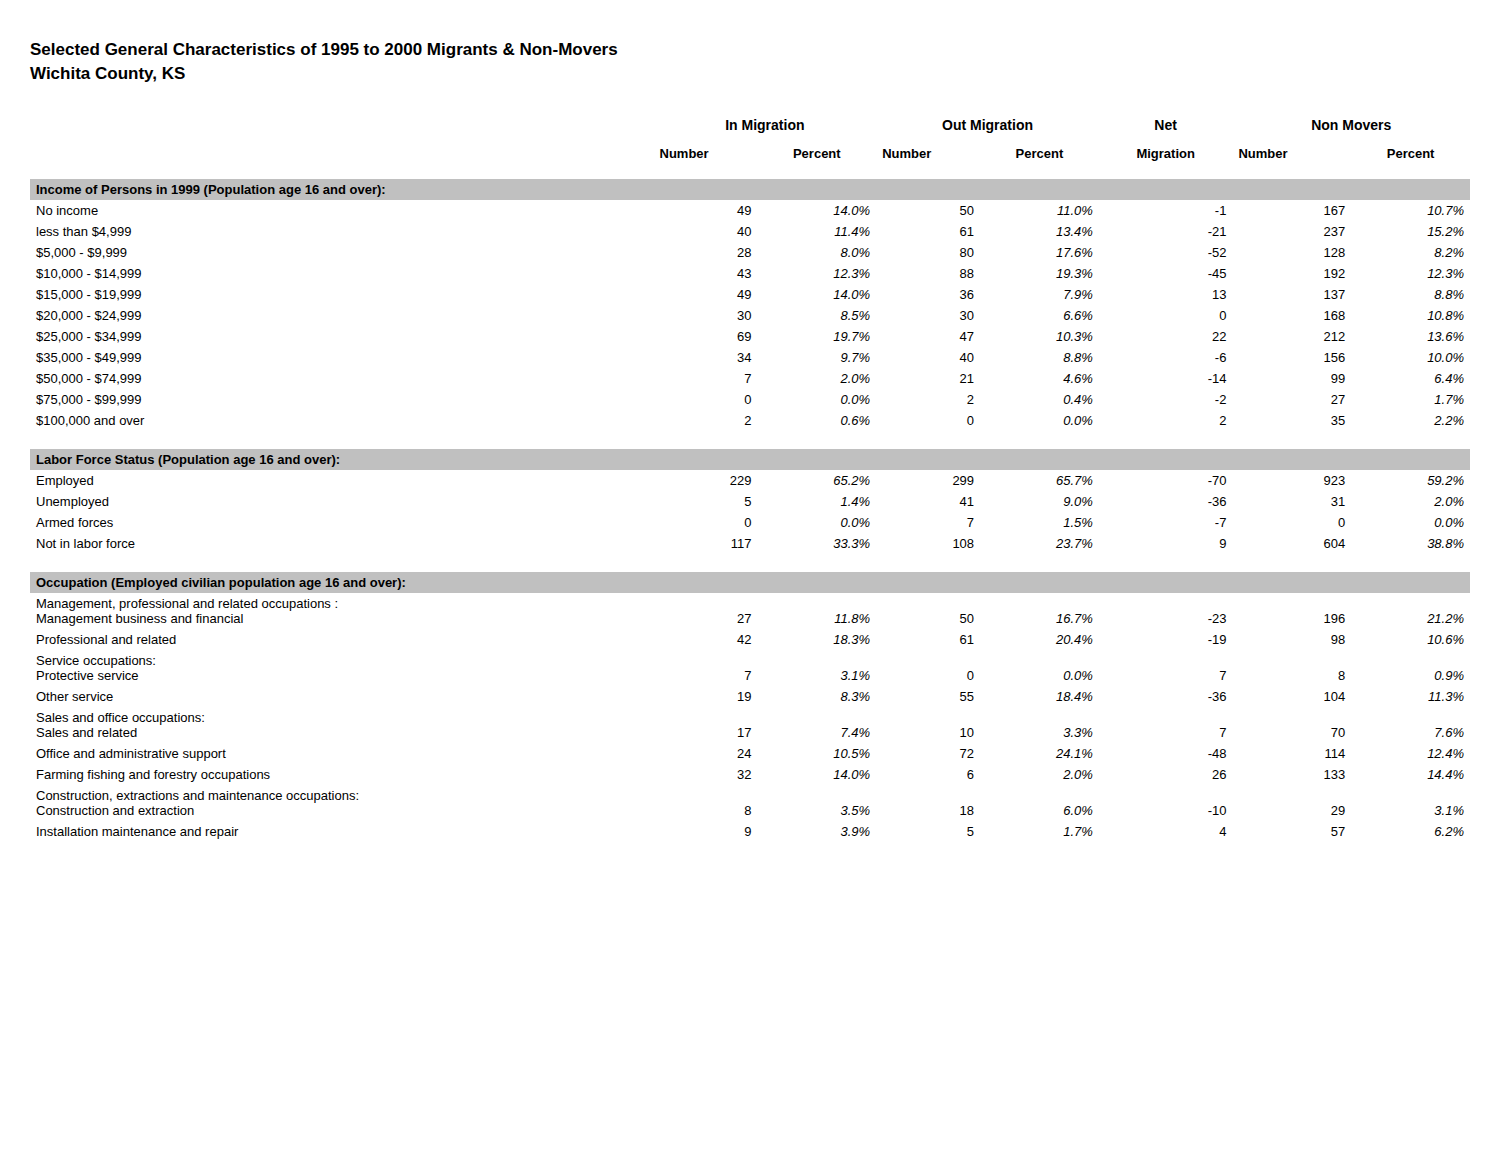Selected General Characteristics of 1995 to 2000 Migrants & Non-Movers
Wichita County, KS
| | In Migration | Out Migration | Net | Non Movers |
| --- | --- | --- | --- | --- |
| | Number | Percent | Number | Percent | Migration | Number | Percent |
| Income of Persons in 1999 (Population age 16 and over): | | | | | | | |
| No income | 49 | 14.0% | 50 | 11.0% | -1 | 167 | 10.7% |
| less than $4,999 | 40 | 11.4% | 61 | 13.4% | -21 | 237 | 15.2% |
| $5,000 - $9,999 | 28 | 8.0% | 80 | 17.6% | -52 | 128 | 8.2% |
| $10,000 - $14,999 | 43 | 12.3% | 88 | 19.3% | -45 | 192 | 12.3% |
| $15,000 - $19,999 | 49 | 14.0% | 36 | 7.9% | 13 | 137 | 8.8% |
| $20,000 - $24,999 | 30 | 8.5% | 30 | 6.6% | 0 | 168 | 10.8% |
| $25,000 - $34,999 | 69 | 19.7% | 47 | 10.3% | 22 | 212 | 13.6% |
| $35,000 - $49,999 | 34 | 9.7% | 40 | 8.8% | -6 | 156 | 10.0% |
| $50,000 - $74,999 | 7 | 2.0% | 21 | 4.6% | -14 | 99 | 6.4% |
| $75,000 - $99,999 | 0 | 0.0% | 2 | 0.4% | -2 | 27 | 1.7% |
| $100,000 and over | 2 | 0.6% | 0 | 0.0% | 2 | 35 | 2.2% |
| Labor Force Status (Population age 16 and over): | | | | | | | |
| Employed | 229 | 65.2% | 299 | 65.7% | -70 | 923 | 59.2% |
| Unemployed | 5 | 1.4% | 41 | 9.0% | -36 | 31 | 2.0% |
| Armed forces | 0 | 0.0% | 7 | 1.5% | -7 | 0 | 0.0% |
| Not in labor force | 117 | 33.3% | 108 | 23.7% | 9 | 604 | 38.8% |
| Occupation (Employed civilian population age 16 and over): | | | | | | | |
| Management, professional and related occupations : Management business and financial | 27 | 11.8% | 50 | 16.7% | -23 | 196 | 21.2% |
| Professional and related | 42 | 18.3% | 61 | 20.4% | -19 | 98 | 10.6% |
| Service occupations: Protective service | 7 | 3.1% | 0 | 0.0% | 7 | 8 | 0.9% |
| Other service | 19 | 8.3% | 55 | 18.4% | -36 | 104 | 11.3% |
| Sales and office occupations: Sales and related | 17 | 7.4% | 10 | 3.3% | 7 | 70 | 7.6% |
| Office and administrative support | 24 | 10.5% | 72 | 24.1% | -48 | 114 | 12.4% |
| Farming fishing and forestry occupations | 32 | 14.0% | 6 | 2.0% | 26 | 133 | 14.4% |
| Construction, extractions and maintenance occupations: Construction and extraction | 8 | 3.5% | 18 | 6.0% | -10 | 29 | 3.1% |
| Installation maintenance and repair | 9 | 3.9% | 5 | 1.7% | 4 | 57 | 6.2% |